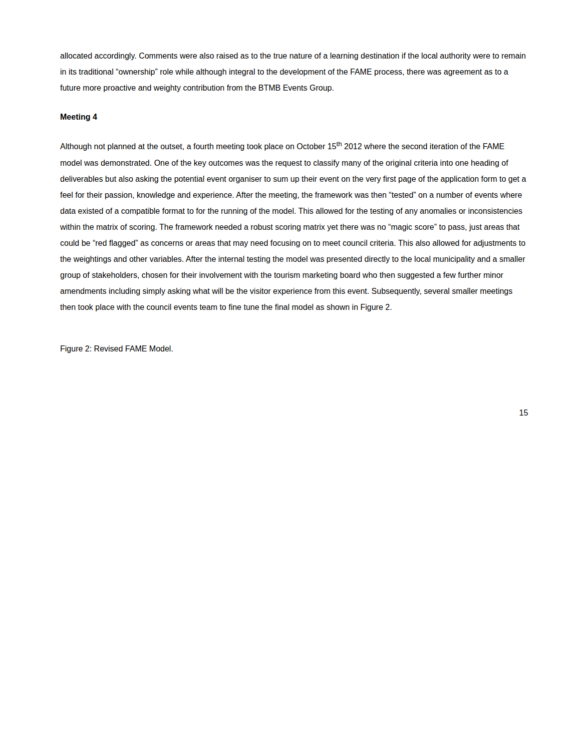allocated accordingly. Comments were also raised as to the true nature of a learning destination if the local authority were to remain in its traditional “ownership” role while although integral to the development of the FAME process, there was agreement as to a future more proactive and weighty contribution from the BTMB Events Group.
Meeting 4
Although not planned at the outset, a fourth meeting took place on October 15th 2012 where the second iteration of the FAME model was demonstrated. One of the key outcomes was the request to classify many of the original criteria into one heading of deliverables but also asking the potential event organiser to sum up their event on the very first page of the application form to get a feel for their passion, knowledge and experience. After the meeting, the framework was then “tested” on a number of events where data existed of a compatible format to for the running of the model. This allowed for the testing of any anomalies or inconsistencies within the matrix of scoring. The framework needed a robust scoring matrix yet there was no “magic score” to pass, just areas that could be “red flagged” as concerns or areas that may need focusing on to meet council criteria. This also allowed for adjustments to the weightings and other variables. After the internal testing the model was presented directly to the local municipality and a smaller group of stakeholders, chosen for their involvement with the tourism marketing board who then suggested a few further minor amendments including simply asking what will be the visitor experience from this event. Subsequently, several smaller meetings then took place with the council events team to fine tune the final model as shown in Figure 2.
Figure 2: Revised FAME Model.
15